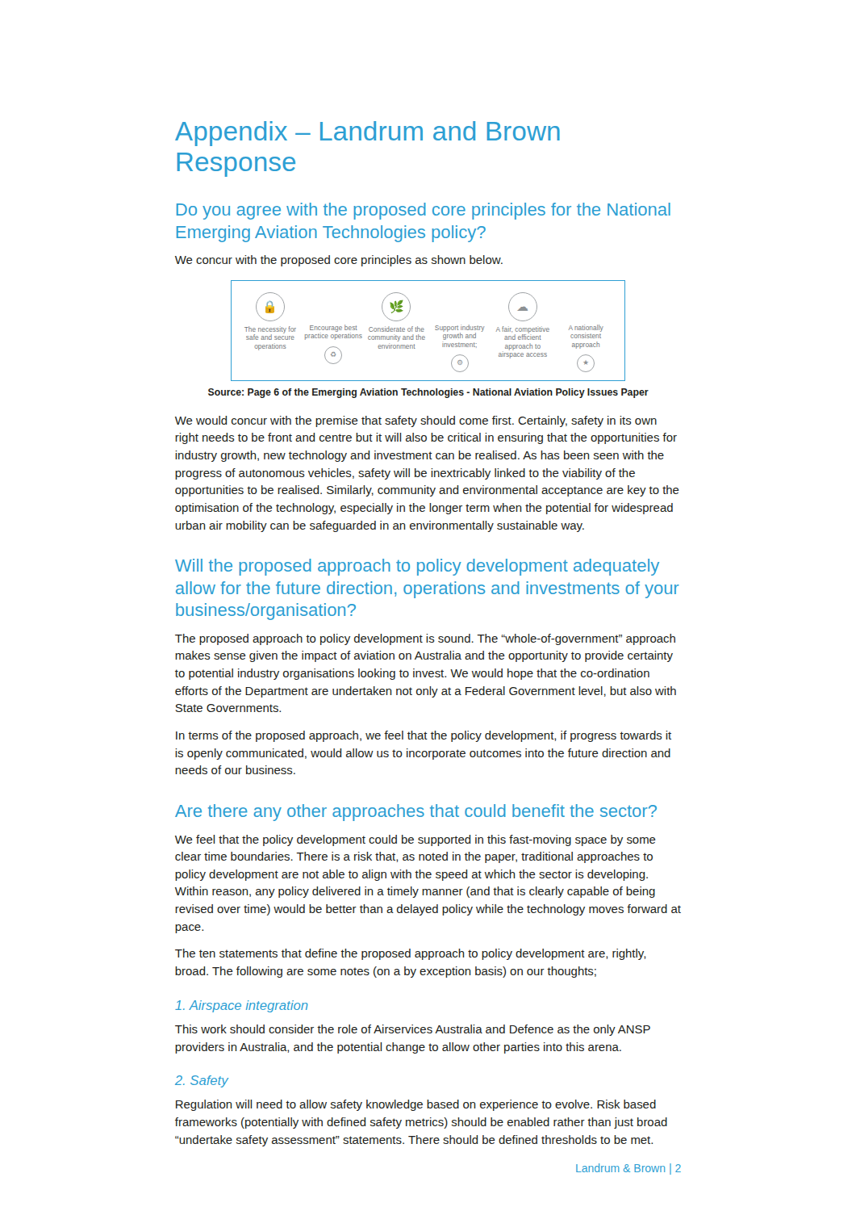Appendix – Landrum and Brown Response
Do you agree with the proposed core principles for the National Emerging Aviation Technologies policy?
We concur with the proposed core principles as shown below.
🔒
The necessity for safe and secure operations
Encourage best practice operations
♻
🌿
Considerate of the community and the environment
Support industry growth and investment;
⚙
☁
A fair, competitive and efficient approach to airspace access
A nationally consistent approach
★
Source: Page 6 of the Emerging Aviation Technologies - National Aviation Policy Issues Paper
We would concur with the premise that safety should come first. Certainly, safety in its own right needs to be front and centre but it will also be critical in ensuring that the opportunities for industry growth, new technology and investment can be realised. As has been seen with the progress of autonomous vehicles, safety will be inextricably linked to the viability of the opportunities to be realised. Similarly, community and environmental acceptance are key to the optimisation of the technology, especially in the longer term when the potential for widespread urban air mobility can be safeguarded in an environmentally sustainable way.
Will the proposed approach to policy development adequately allow for the future direction, operations and investments of your business/organisation?
The proposed approach to policy development is sound. The “whole-of-government” approach makes sense given the impact of aviation on Australia and the opportunity to provide certainty to potential industry organisations looking to invest. We would hope that the co-ordination efforts of the Department are undertaken not only at a Federal Government level, but also with State Governments.
In terms of the proposed approach, we feel that the policy development, if progress towards it is openly communicated, would allow us to incorporate outcomes into the future direction and needs of our business.
Are there any other approaches that could benefit the sector?
We feel that the policy development could be supported in this fast-moving space by some clear time boundaries. There is a risk that, as noted in the paper, traditional approaches to policy development are not able to align with the speed at which the sector is developing. Within reason, any policy delivered in a timely manner (and that is clearly capable of being revised over time) would be better than a delayed policy while the technology moves forward at pace.
The ten statements that define the proposed approach to policy development are, rightly, broad. The following are some notes (on a by exception basis) on our thoughts;
1. Airspace integration
This work should consider the role of Airservices Australia and Defence as the only ANSP providers in Australia, and the potential change to allow other parties into this arena.
2. Safety
Regulation will need to allow safety knowledge based on experience to evolve. Risk based frameworks (potentially with defined safety metrics) should be enabled rather than just broad “undertake safety assessment” statements. There should be defined thresholds to be met.
Landrum & Brown | 2